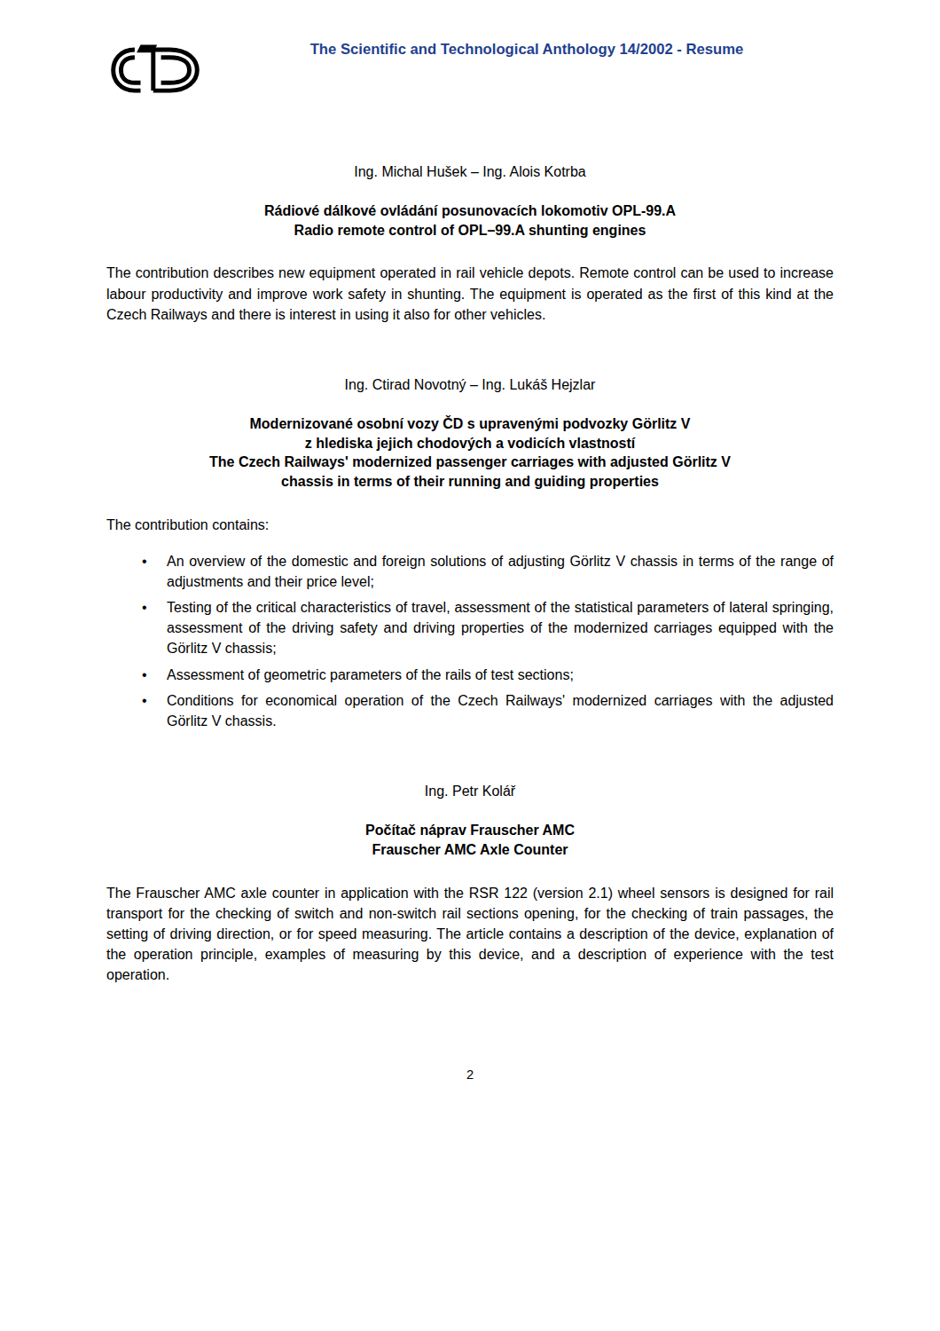The Scientific and Technological Anthology 14/2002 - Resume
Ing. Michal Hušek – Ing. Alois Kotrba
Rádiové dálkové ovládání posunovacích lokomotiv OPL-99.A
Radio remote control of OPL–99.A shunting engines
The contribution describes new equipment operated in rail vehicle depots. Remote control can be used to increase labour productivity and improve work safety in shunting. The equipment is operated as the first of this kind at the Czech Railways and there is interest in using it also for other vehicles.
Ing. Ctirad Novotný – Ing. Lukáš Hejzlar
Modernizované osobní vozy ČD s upravenými podvozky Görlitz V
z hlediska jejich chodových a vodicích vlastností
The Czech Railways' modernized passenger carriages with adjusted Görlitz V
chassis in terms of their running and guiding properties
The contribution contains:
An overview of the domestic and foreign solutions of adjusting Görlitz V chassis in terms of the range of adjustments and their price level;
Testing of the critical characteristics of travel, assessment of the statistical parameters of lateral springing, assessment of the driving safety and driving properties of the modernized carriages equipped with the Görlitz V chassis;
Assessment of geometric parameters of the rails of test sections;
Conditions for economical operation of the Czech Railways' modernized carriages with the adjusted Görlitz V chassis.
Ing. Petr Kolář
Počítač náprav Frauscher AMC
Frauscher AMC Axle Counter
The Frauscher AMC axle counter in application with the RSR 122 (version 2.1) wheel sensors is designed for rail transport for the checking of switch and non-switch rail sections opening, for the checking of train passages, the setting of driving direction, or for speed measuring. The article contains a description of the device, explanation of the operation principle, examples of measuring by this device, and a description of experience with the test operation.
2